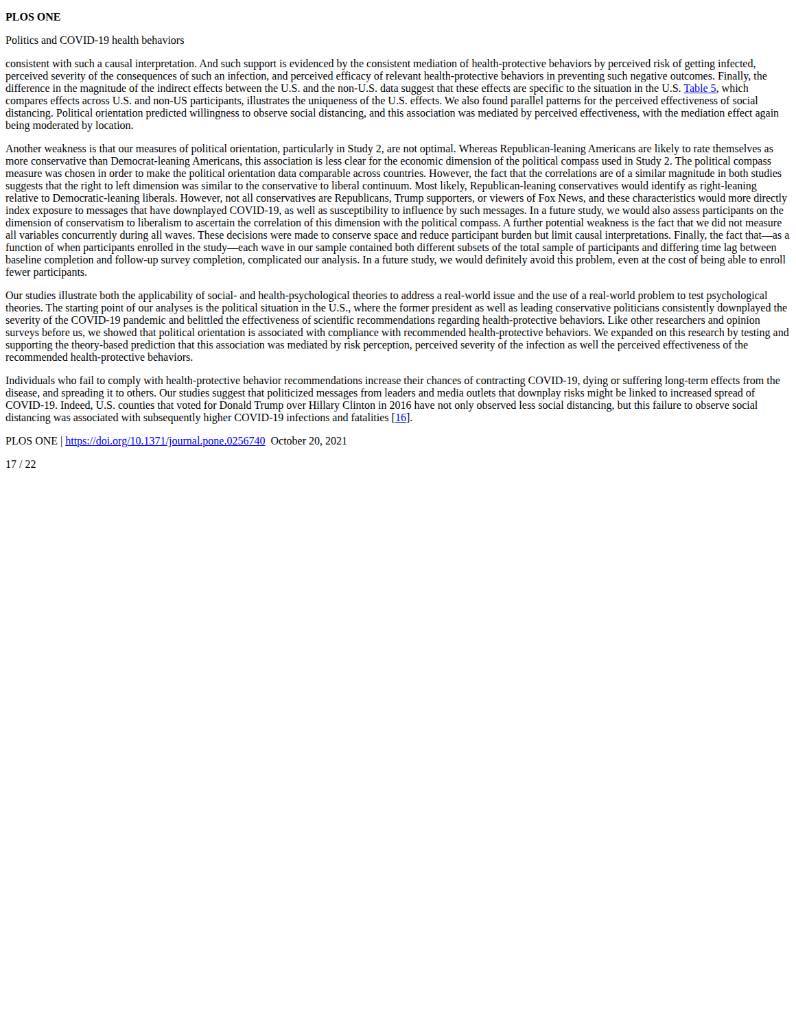PLOS ONE
Politics and COVID-19 health behaviors
consistent with such a causal interpretation. And such support is evidenced by the consistent mediation of health-protective behaviors by perceived risk of getting infected, perceived severity of the consequences of such an infection, and perceived efficacy of relevant health-protective behaviors in preventing such negative outcomes. Finally, the difference in the magnitude of the indirect effects between the U.S. and the non-U.S. data suggest that these effects are specific to the situation in the U.S. Table 5, which compares effects across U.S. and non-US participants, illustrates the uniqueness of the U.S. effects. We also found parallel patterns for the perceived effectiveness of social distancing. Political orientation predicted willingness to observe social distancing, and this association was mediated by perceived effectiveness, with the mediation effect again being moderated by location.
Another weakness is that our measures of political orientation, particularly in Study 2, are not optimal. Whereas Republican-leaning Americans are likely to rate themselves as more conservative than Democrat-leaning Americans, this association is less clear for the economic dimension of the political compass used in Study 2. The political compass measure was chosen in order to make the political orientation data comparable across countries. However, the fact that the correlations are of a similar magnitude in both studies suggests that the right to left dimension was similar to the conservative to liberal continuum. Most likely, Republican-leaning conservatives would identify as right-leaning relative to Democratic-leaning liberals. However, not all conservatives are Republicans, Trump supporters, or viewers of Fox News, and these characteristics would more directly index exposure to messages that have downplayed COVID-19, as well as susceptibility to influence by such messages. In a future study, we would also assess participants on the dimension of conservatism to liberalism to ascertain the correlation of this dimension with the political compass. A further potential weakness is the fact that we did not measure all variables concurrently during all waves. These decisions were made to conserve space and reduce participant burden but limit causal interpretations. Finally, the fact that—as a function of when participants enrolled in the study—each wave in our sample contained both different subsets of the total sample of participants and differing time lag between baseline completion and follow-up survey completion, complicated our analysis. In a future study, we would definitely avoid this problem, even at the cost of being able to enroll fewer participants.
Our studies illustrate both the applicability of social- and health-psychological theories to address a real-world issue and the use of a real-world problem to test psychological theories. The starting point of our analyses is the political situation in the U.S., where the former president as well as leading conservative politicians consistently downplayed the severity of the COVID-19 pandemic and belittled the effectiveness of scientific recommendations regarding health-protective behaviors. Like other researchers and opinion surveys before us, we showed that political orientation is associated with compliance with recommended health-protective behaviors. We expanded on this research by testing and supporting the theory-based prediction that this association was mediated by risk perception, perceived severity of the infection as well the perceived effectiveness of the recommended health-protective behaviors.
Individuals who fail to comply with health-protective behavior recommendations increase their chances of contracting COVID-19, dying or suffering long-term effects from the disease, and spreading it to others. Our studies suggest that politicized messages from leaders and media outlets that downplay risks might be linked to increased spread of COVID-19. Indeed, U.S. counties that voted for Donald Trump over Hillary Clinton in 2016 have not only observed less social distancing, but this failure to observe social distancing was associated with subsequently higher COVID-19 infections and fatalities [16].
PLOS ONE | https://doi.org/10.1371/journal.pone.0256740 October 20, 2021
17 / 22